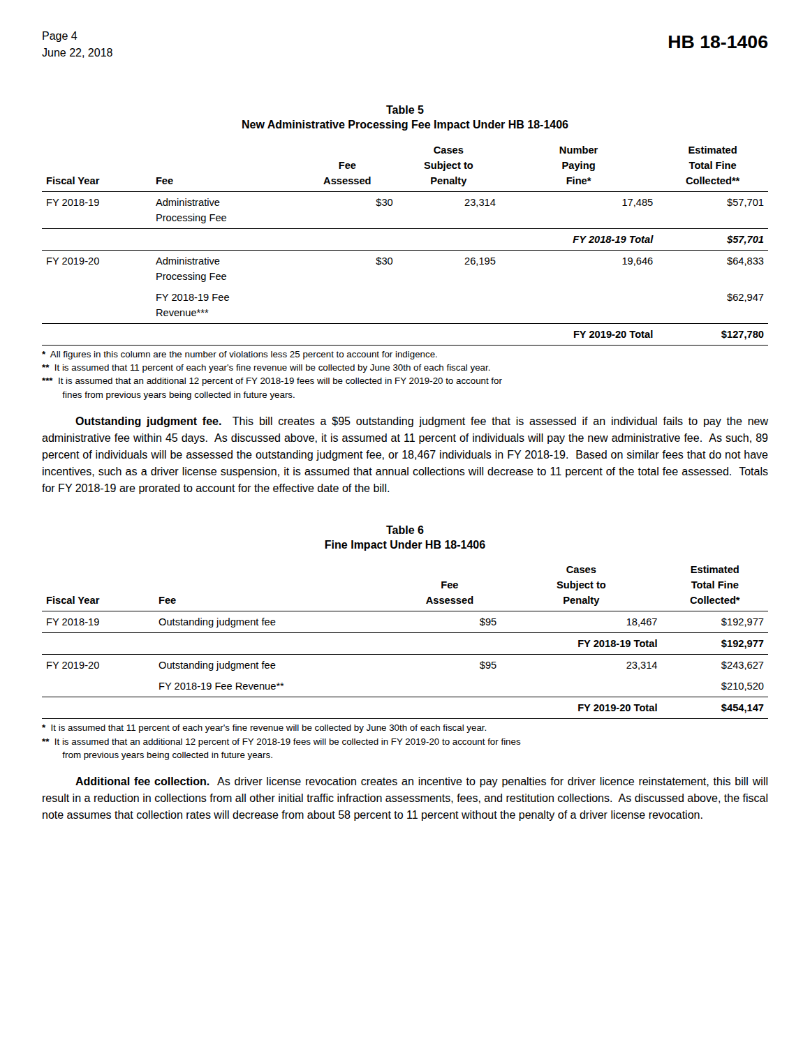Page 4
June 22, 2018
HB 18-1406
Table 5
New Administrative Processing Fee Impact Under HB 18-1406
| Fiscal Year | Fee | Fee Assessed | Cases Subject to Penalty | Number Paying Fine* | Estimated Total Fine Collected** |
| --- | --- | --- | --- | --- | --- |
| FY 2018-19 | Administrative Processing Fee | $30 | 23,314 | 17,485 | $57,701 |
| | | | | FY 2018-19 Total | $57,701 |
| FY 2019-20 | Administrative Processing Fee | $30 | 26,195 | 19,646 | $64,833 |
| FY 2018-19 Fee Revenue*** | | | | $62,947 |
| | | | | FY 2019-20 Total | $127,780 |
* All figures in this column are the number of violations less 25 percent to account for indigence.
** It is assumed that 11 percent of each year's fine revenue will be collected by June 30th of each fiscal year.
*** It is assumed that an additional 12 percent of FY 2018-19 fees will be collected in FY 2019-20 to account for
fines from previous years being collected in future years.
Outstanding judgment fee. This bill creates a $95 outstanding judgment fee that is assessed if an individual fails to pay the new administrative fee within 45 days. As discussed above, it is assumed at 11 percent of individuals will pay the new administrative fee. As such, 89 percent of individuals will be assessed the outstanding judgment fee, or 18,467 individuals in FY 2018-19. Based on similar fees that do not have incentives, such as a driver license suspension, it is assumed that annual collections will decrease to 11 percent of the total fee assessed. Totals for FY 2018-19 are prorated to account for the effective date of the bill.
Table 6
Fine Impact Under HB 18-1406
| Fiscal Year | Fee | Fee Assessed | Cases Subject to Penalty | Estimated Total Fine Collected* |
| --- | --- | --- | --- | --- |
| FY 2018-19 | Outstanding judgment fee | $95 | 18,467 | $192,977 |
| | | | FY 2018-19 Total | $192,977 |
| FY 2019-20 | Outstanding judgment fee | $95 | 23,314 | $243,627 |
| FY 2018-19 Fee Revenue** | | | $210,520 |
| | | | FY 2019-20 Total | $454,147 |
* It is assumed that 11 percent of each year's fine revenue will be collected by June 30th of each fiscal year.
** It is assumed that an additional 12 percent of FY 2018-19 fees will be collected in FY 2019-20 to account for fines
from previous years being collected in future years.
Additional fee collection. As driver license revocation creates an incentive to pay penalties for driver licence reinstatement, this bill will result in a reduction in collections from all other initial traffic infraction assessments, fees, and restitution collections. As discussed above, the fiscal note assumes that collection rates will decrease from about 58 percent to 11 percent without the penalty of a driver license revocation.